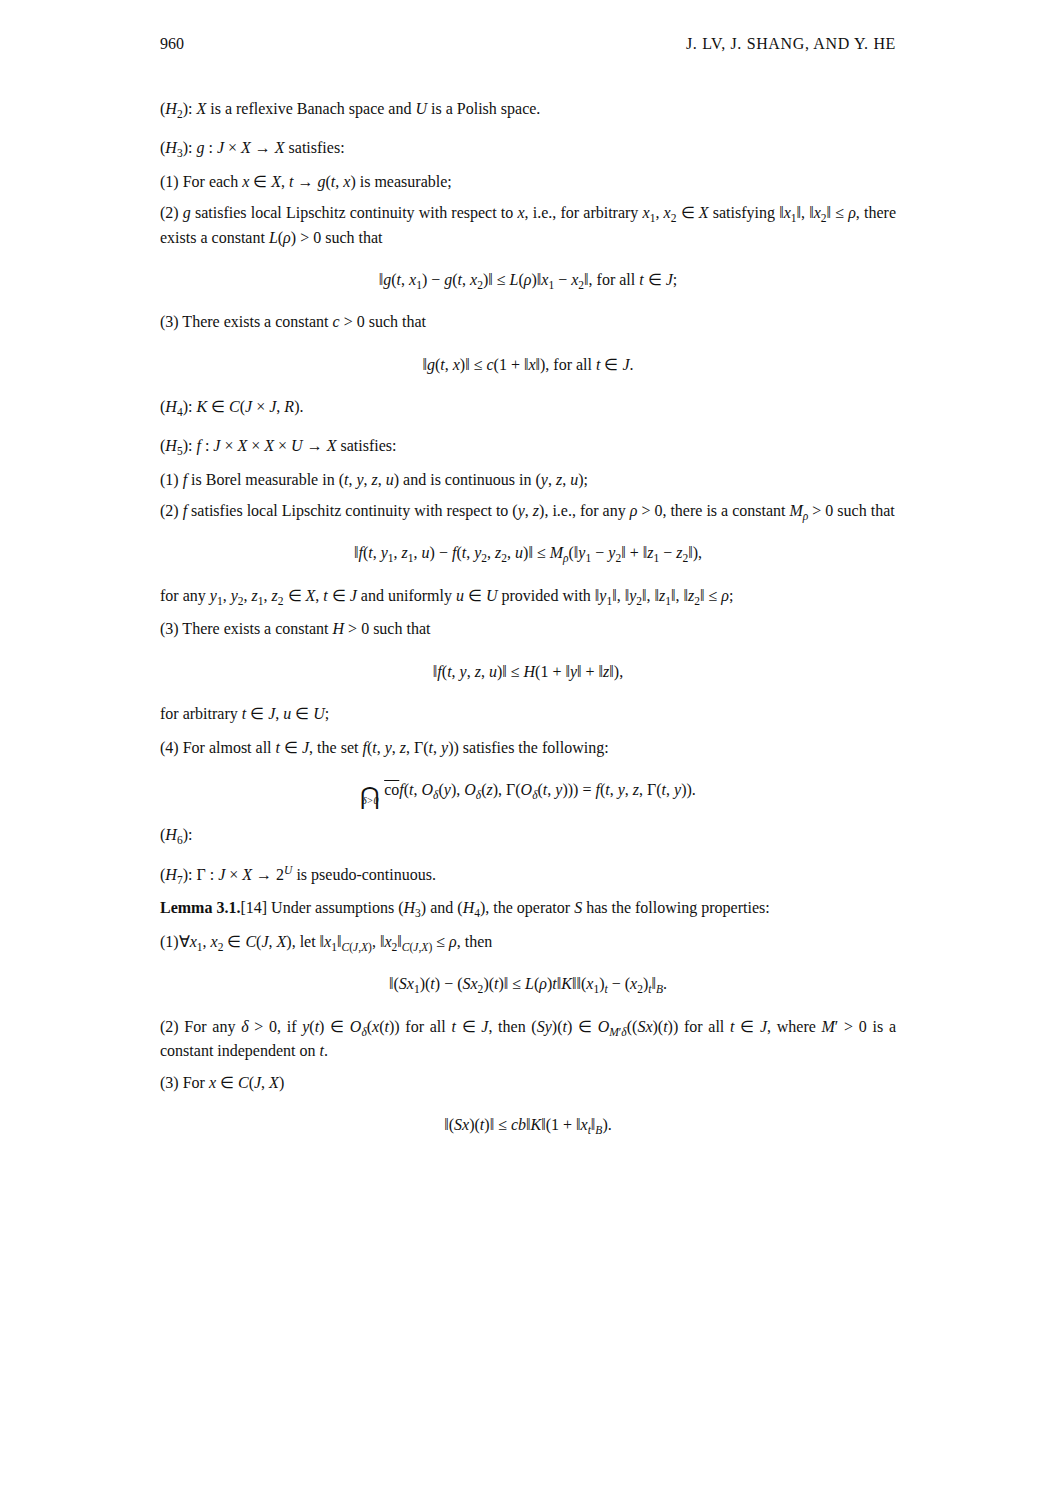960 J. LV, J. SHANG, AND Y. HE
(H2): X is a reflexive Banach space and U is a Polish space.
(H3): g : J × X → X satisfies:
(1) For each x ∈ X, t → g(t, x) is measurable;
(2) g satisfies local Lipschitz continuity with respect to x, i.e., for arbitrary x1, x2 ∈ X satisfying ‖x1‖, ‖x2‖ ≤ ρ, there exists a constant L(ρ) > 0 such that
‖g(t, x1) − g(t, x2)‖ ≤ L(ρ)‖x1 − x2‖, for all t ∈ J;
(3) There exists a constant c > 0 such that
‖g(t, x)‖ ≤ c(1 + ‖x‖), for all t ∈ J.
(H4): K ∈ C(J × J, R).
(H5): f : J × X × X × U → X satisfies:
(1) f is Borel measurable in (t, y, z, u) and is continuous in (y, z, u);
(2) f satisfies local Lipschitz continuity with respect to (y, z), i.e., for any ρ > 0, there is a constant Mρ > 0 such that
‖f(t, y1, z1, u) − f(t, y2, z2, u)‖ ≤ Mρ(‖y1 − y2‖ + ‖z1 − z2‖),
for any y1, y2, z1, z2 ∈ X, t ∈ J and uniformly u ∈ U provided with ‖y1‖, ‖y2‖, ‖z1‖, ‖z2‖ ≤ ρ;
(3) There exists a constant H > 0 such that
‖f(t, y, z, u)‖ ≤ H(1 + ‖y‖ + ‖z‖),
for arbitrary t ∈ J, u ∈ U;
(4) For almost all t ∈ J, the set f(t, y, z, Γ(t, y)) satisfies the following:
⋂δ>0 co f(t, Oδ(y), Oδ(z), Γ(Oδ(t, y))) = f(t, y, z, Γ(t, y)).
(H6):
(H7): Γ : J × X → 2U is pseudo-continuous.
Lemma 3.1.[14] Under assumptions (H3) and (H4), the operator S has the following properties:
(1)∀x1, x2 ∈ C(J, X), let ‖x1‖C(J,X), ‖x2‖C(J,X) ≤ ρ, then
‖(Sx1)(t) − (Sx2)(t)‖ ≤ L(ρ)t‖K‖‖(x1)t − (x2)t‖B.
(2) For any δ > 0, if y(t) ∈ Oδ(x(t)) for all t ∈ J, then (Sy)(t) ∈ OM′δ((Sx)(t)) for all t ∈ J, where M′ > 0 is a constant independent on t.
(3) For x ∈ C(J, X)
‖(Sx)(t)‖ ≤ cb‖K‖(1 + ‖xt‖B).